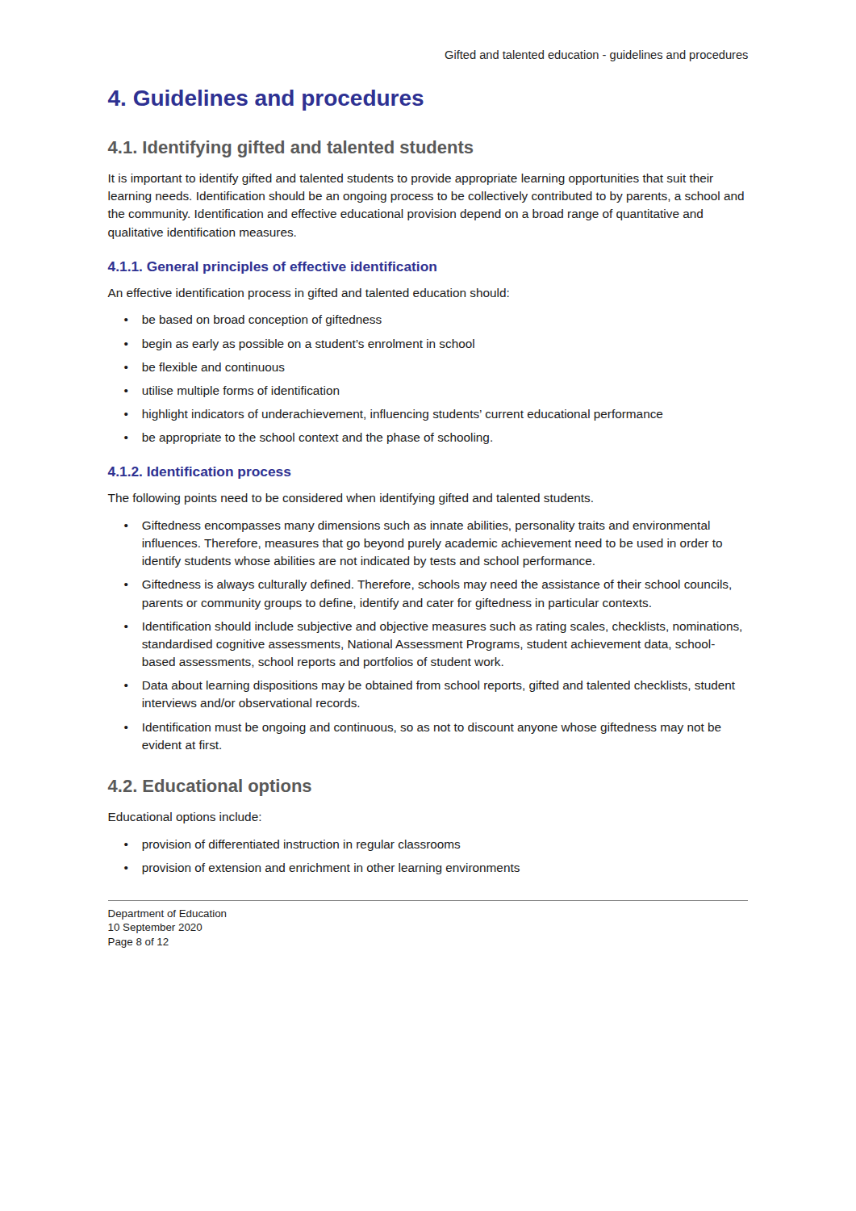Gifted and talented education - guidelines and procedures
4. Guidelines and procedures
4.1. Identifying gifted and talented students
It is important to identify gifted and talented students to provide appropriate learning opportunities that suit their learning needs. Identification should be an ongoing process to be collectively contributed to by parents, a school and the community. Identification and effective educational provision depend on a broad range of quantitative and qualitative identification measures.
4.1.1. General principles of effective identification
An effective identification process in gifted and talented education should:
be based on broad conception of giftedness
begin as early as possible on a student’s enrolment in school
be flexible and continuous
utilise multiple forms of identification
highlight indicators of underachievement, influencing students’ current educational performance
be appropriate to the school context and the phase of schooling.
4.1.2. Identification process
The following points need to be considered when identifying gifted and talented students.
Giftedness encompasses many dimensions such as innate abilities, personality traits and environmental influences. Therefore, measures that go beyond purely academic achievement need to be used in order to identify students whose abilities are not indicated by tests and school performance.
Giftedness is always culturally defined. Therefore, schools may need the assistance of their school councils, parents or community groups to define, identify and cater for giftedness in particular contexts.
Identification should include subjective and objective measures such as rating scales, checklists, nominations, standardised cognitive assessments, National Assessment Programs, student achievement data, school-based assessments, school reports and portfolios of student work.
Data about learning dispositions may be obtained from school reports, gifted and talented checklists, student interviews and/or observational records.
Identification must be ongoing and continuous, so as not to discount anyone whose giftedness may not be evident at first.
4.2. Educational options
Educational options include:
provision of differentiated instruction in regular classrooms
provision of extension and enrichment in other learning environments
Department of Education
10 September 2020
Page 8 of 12